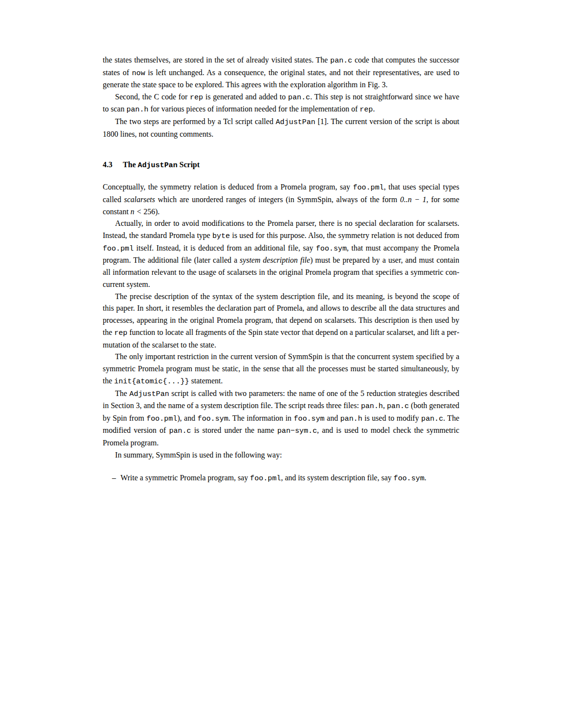the states themselves, are stored in the set of already visited states. The pan.c code that computes the successor states of now is left unchanged. As a consequence, the original states, and not their representatives, are used to generate the state space to be explored. This agrees with the exploration algorithm in Fig. 3.
Second, the C code for rep is generated and added to pan.c. This step is not straightforward since we have to scan pan.h for various pieces of information needed for the implementation of rep.
The two steps are performed by a Tcl script called AdjustPan [1]. The current version of the script is about 1800 lines, not counting comments.
4.3 The AdjustPan Script
Conceptually, the symmetry relation is deduced from a Promela program, say foo.pml, that uses special types called scalarsets which are unordered ranges of integers (in SymmSpin, always of the form 0..n − 1, for some constant n < 256).
Actually, in order to avoid modifications to the Promela parser, there is no special declaration for scalarsets. Instead, the standard Promela type byte is used for this purpose. Also, the symmetry relation is not deduced from foo.pml itself. Instead, it is deduced from an additional file, say foo.sym, that must accompany the Promela program. The additional file (later called a system description file) must be prepared by a user, and must contain all information relevant to the usage of scalarsets in the original Promela program that specifies a symmetric concurrent system.
The precise description of the syntax of the system description file, and its meaning, is beyond the scope of this paper. In short, it resembles the declaration part of Promela, and allows to describe all the data structures and processes, appearing in the original Promela program, that depend on scalarsets. This description is then used by the rep function to locate all fragments of the Spin state vector that depend on a particular scalarset, and lift a permutation of the scalarset to the state.
The only important restriction in the current version of SymmSpin is that the concurrent system specified by a symmetric Promela program must be static, in the sense that all the processes must be started simultaneously, by the init{atomic{...}} statement.
The AdjustPan script is called with two parameters: the name of one of the 5 reduction strategies described in Section 3, and the name of a system description file. The script reads three files: pan.h, pan.c (both generated by Spin from foo.pml), and foo.sym. The information in foo.sym and pan.h is used to modify pan.c. The modified version of pan.c is stored under the name pan−sym.c, and is used to model check the symmetric Promela program.
In summary, SymmSpin is used in the following way:
Write a symmetric Promela program, say foo.pml, and its system description file, say foo.sym.